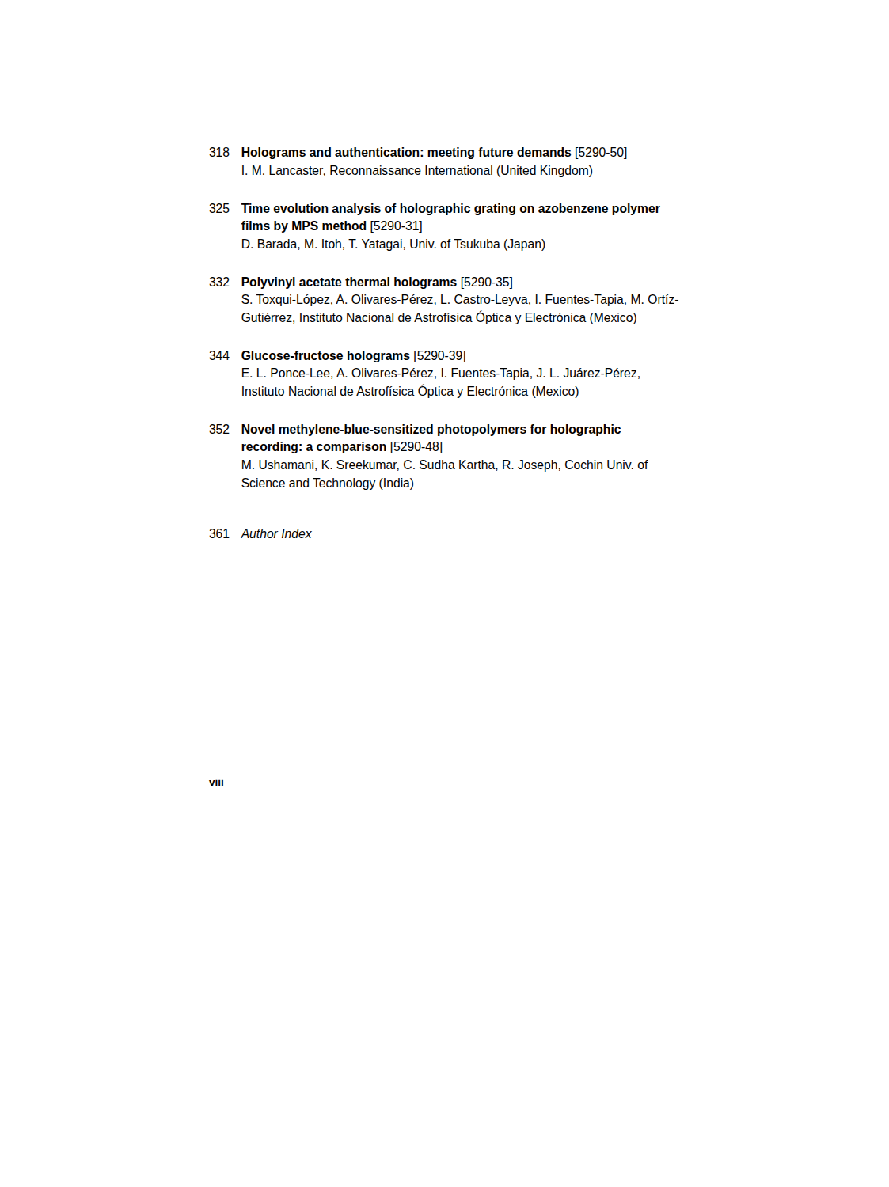318
Holograms and authentication: meeting future demands [5290-50]
I. M. Lancaster, Reconnaissance International (United Kingdom)
325
Time evolution analysis of holographic grating on azobenzene polymer films by MPS method [5290-31]
D. Barada, M. Itoh, T. Yatagai, Univ. of Tsukuba (Japan)
332
Polyvinyl acetate thermal holograms [5290-35]
S. Toxqui-López, A. Olivares-Pérez, L. Castro-Leyva, I. Fuentes-Tapia, M. Ortíz-Gutiérrez, Instituto Nacional de Astrofísica Óptica y Electrónica (Mexico)
344
Glucose-fructose holograms [5290-39]
E. L. Ponce-Lee, A. Olivares-Pérez, I. Fuentes-Tapia, J. L. Juárez-Pérez, Instituto Nacional de Astrofísica Óptica y Electrónica (Mexico)
352
Novel methylene-blue-sensitized photopolymers for holographic recording: a comparison [5290-48]
M. Ushamani, K. Sreekumar, C. Sudha Kartha, R. Joseph, Cochin Univ. of Science and Technology (India)
361
Author Index
viii